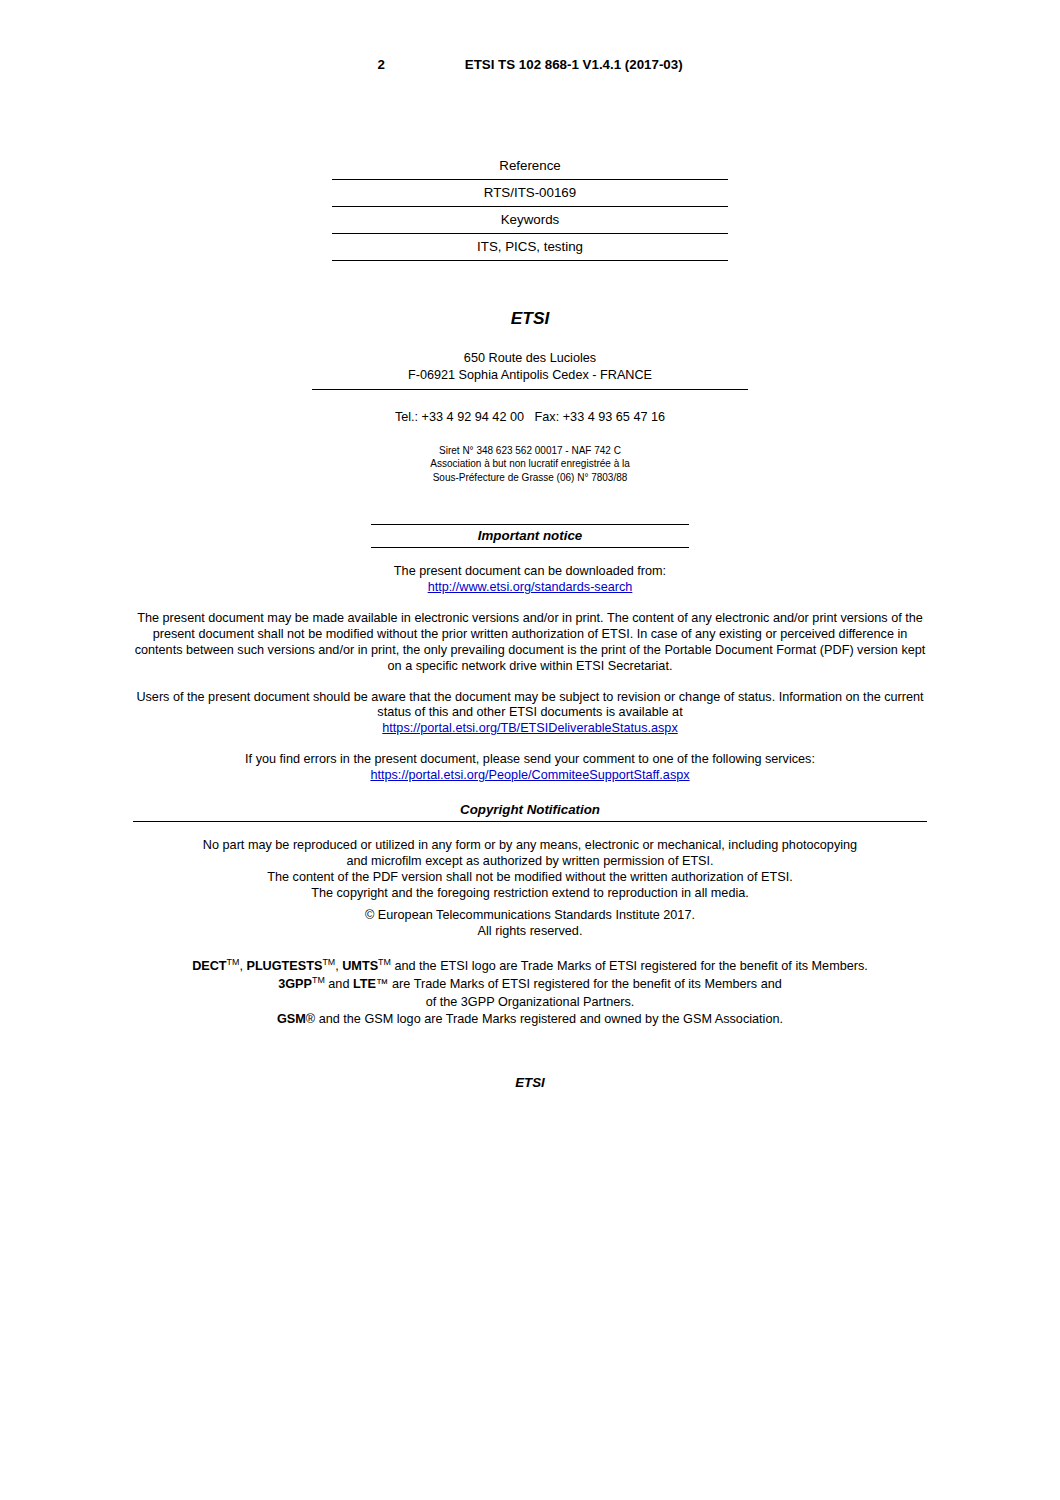2 ETSI TS 102 868-1 V1.4.1 (2017-03)
| Reference |
| RTS/ITS-00169 |
| Keywords |
| ITS, PICS, testing |
ETSI
650 Route des Lucioles
F-06921 Sophia Antipolis Cedex - FRANCE
Tel.: +33 4 92 94 42 00 Fax: +33 4 93 65 47 16
Siret N° 348 623 562 00017 - NAF 742 C
Association à but non lucratif enregistrée à la
Sous-Préfecture de Grasse (06) N° 7803/88
Important notice
The present document can be downloaded from:
http://www.etsi.org/standards-search
The present document may be made available in electronic versions and/or in print. The content of any electronic and/or print versions of the present document shall not be modified without the prior written authorization of ETSI. In case of any existing or perceived difference in contents between such versions and/or in print, the only prevailing document is the print of the Portable Document Format (PDF) version kept on a specific network drive within ETSI Secretariat.
Users of the present document should be aware that the document may be subject to revision or change of status. Information on the current status of this and other ETSI documents is available at
https://portal.etsi.org/TB/ETSIDeliverableStatus.aspx
If you find errors in the present document, please send your comment to one of the following services:
https://portal.etsi.org/People/CommiteeSupportStaff.aspx
Copyright Notification
No part may be reproduced or utilized in any form or by any means, electronic or mechanical, including photocopying
and microfilm except as authorized by written permission of ETSI.
The content of the PDF version shall not be modified without the written authorization of ETSI.
The copyright and the foregoing restriction extend to reproduction in all media.
© European Telecommunications Standards Institute 2017.
All rights reserved.
DECTTM, PLUGTESTSTM, UMTSTM and the ETSI logo are Trade Marks of ETSI registered for the benefit of its Members.
3GPPTM and LTE™ are Trade Marks of ETSI registered for the benefit of its Members and
of the 3GPP Organizational Partners.
GSM® and the GSM logo are Trade Marks registered and owned by the GSM Association.
ETSI